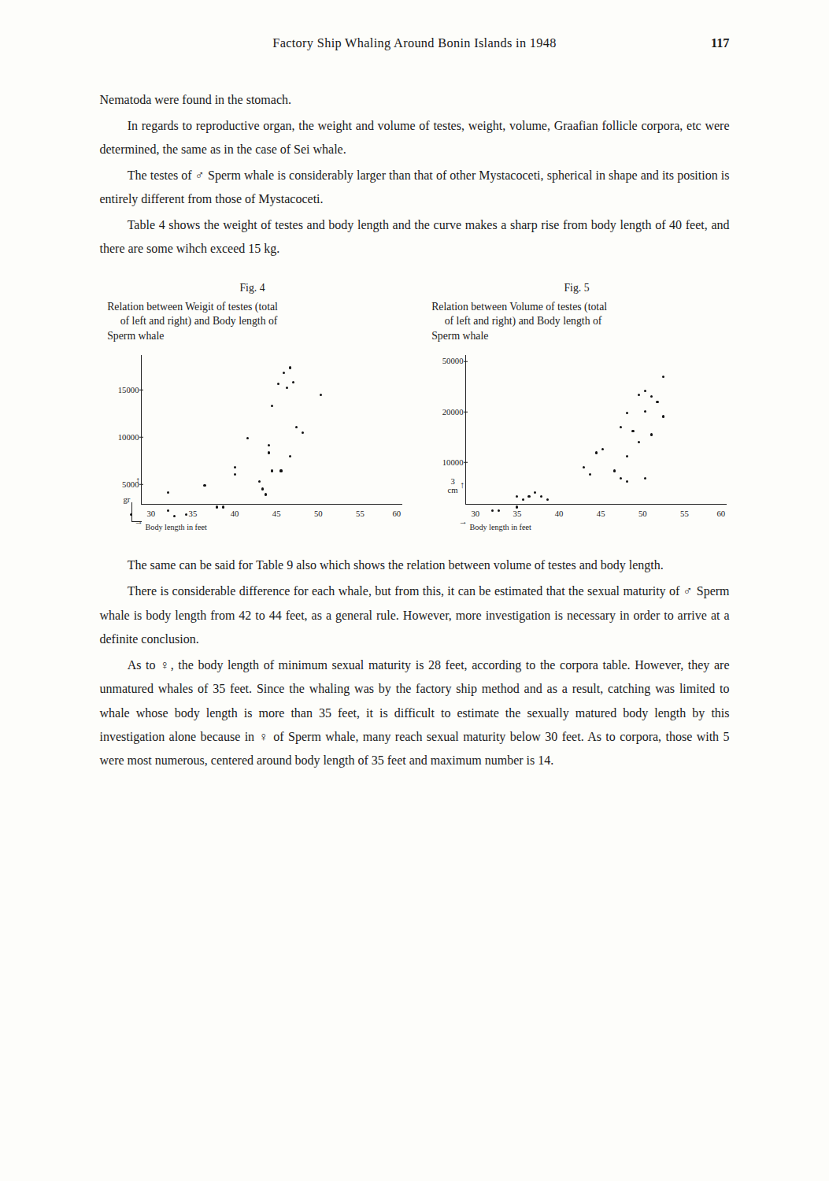Factory Ship Whaling Around Bonin Islands in 1948 117
Nematoda were found in the stomach.
In regards to reproductive organ, the weight and volume of testes, weight, volume, Graafian follicle corpora, etc were determined, the same as in the case of Sei whale.
The testes of ♂ Sperm whale is considerably larger than that of other Mystacoceti, spherical in shape and its position is entirely different from those of Mystacoceti.
Table 4 shows the weight of testes and body length and the curve makes a sharp rise from body length of 40 feet, and there are some wihch exceed 15 kg.
Fig. 4
Relation between Weigit of testes (total of left and right) and Body length of Sperm whale
15000
10000
5000
gr
↑
→
30 35 40 45 50 55 60
Body length in feet
Fig. 5
Relation between Volume of testes (total of left and right) and Body length of Sperm whale
50000
20000
10000
3
cm
↑
→
30 35 40 45 50 55 60
Body length in feet
The same can be said for Table 9 also which shows the relation between volume of testes and body length.
There is considerable difference for each whale, but from this, it can be estimated that the sexual maturity of ♂ Sperm whale is body length from 42 to 44 feet, as a general rule. However, more investigation is necessary in order to arrive at a definite conclusion.
As to ♀, the body length of minimum sexual maturity is 28 feet, according to the corpora table. However, they are unmatured whales of 35 feet. Since the whaling was by the factory ship method and as a result, catching was limited to whale whose body length is more than 35 feet, it is difficult to estimate the sexually matured body length by this investigation alone because in ♀ of Sperm whale, many reach sexual maturity below 30 feet. As to corpora, those with 5 were most numerous, centered around body length of 35 feet and maximum number is 14.